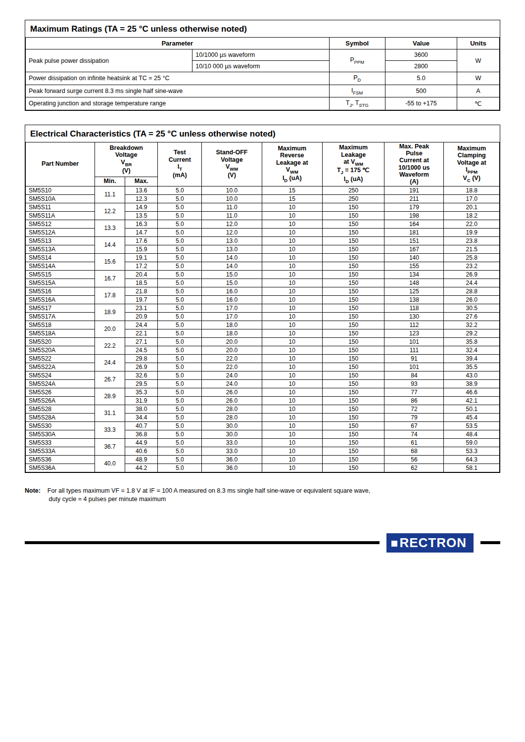Maximum Ratings (TA = 25 °C unless otherwise noted)
| Parameter | Symbol | Value | Units |
| --- | --- | --- | --- |
| Peak pulse power dissipation | 10/1000 µs waveform | P PPM | 3600 | W |
| 10/10 000 µs waveform | 2800 |
| Power dissipation on infinite heatsink at TC = 25 °C | P D | 5.0 | W |
| Peak forward surge current 8.3 ms single half sine-wave | I FSM | 500 | A |
| Operating junction and storage temperature range | T J , T STG | -55 to +175 | ℃ |
Electrical Characteristics (TA = 25 °C unless otherwise noted)
| Part Number | Breakdown Voltage V BR (V) | Test Current I T (mA) | Stand-OFF Voltage V WM (V) | Maximum Reverse Leakage at V WM I D (uA) | Maximum Leakage at V WM T J = 175 ℃ I D (uA) | Max. Peak Pulse Current at 10/1000 us Waveform (A) | Maximum Clamping Voltage at I PPM V C (V) |
| --- | --- | --- | --- | --- | --- | --- | --- |
| Min. | Max. |
| SM5S10 | 11.1 | 13.6 | 5.0 | 10.0 | 15 | 250 | 191 | 18.8 |
| SM5S10A | 12.3 | 5.0 | 10.0 | 15 | 250 | 211 | 17.0 |
| SM5S11 | 12.2 | 14.9 | 5.0 | 11.0 | 10 | 150 | 179 | 20.1 |
| SM5S11A | 13.5 | 5.0 | 11.0 | 10 | 150 | 198 | 18.2 |
| SM5S12 | 13.3 | 16.3 | 5.0 | 12.0 | 10 | 150 | 164 | 22.0 |
| SM5S12A | 14.7 | 5.0 | 12.0 | 10 | 150 | 181 | 19.9 |
| SM5S13 | 14.4 | 17.6 | 5.0 | 13.0 | 10 | 150 | 151 | 23.8 |
| SM5S13A | 15.9 | 5.0 | 13.0 | 10 | 150 | 167 | 21.5 |
| SM5S14 | 15.6 | 19.1 | 5.0 | 14.0 | 10 | 150 | 140 | 25.8 |
| SM5S14A | 17.2 | 5.0 | 14.0 | 10 | 150 | 155 | 23.2 |
| SM5S15 | 16.7 | 20.4 | 5.0 | 15.0 | 10 | 150 | 134 | 26.9 |
| SM5S15A | 18.5 | 5.0 | 15.0 | 10 | 150 | 148 | 24.4 |
| SM5S16 | 17.8 | 21.8 | 5.0 | 16.0 | 10 | 150 | 125 | 28.8 |
| SM5S16A | 19.7 | 5.0 | 16.0 | 10 | 150 | 138 | 26.0 |
| SM5S17 | 18.9 | 23.1 | 5.0 | 17.0 | 10 | 150 | 118 | 30.5 |
| SM5S17A | 20.9 | 5.0 | 17.0 | 10 | 150 | 130 | 27.6 |
| SM5S18 | 20.0 | 24.4 | 5.0 | 18.0 | 10 | 150 | 112 | 32.2 |
| SM5S18A | 22.1 | 5.0 | 18.0 | 10 | 150 | 123 | 29.2 |
| SM5S20 | 22.2 | 27.1 | 5.0 | 20.0 | 10 | 150 | 101 | 35.8 |
| SM5S20A | 24.5 | 5.0 | 20.0 | 10 | 150 | 111 | 32.4 |
| SM5S22 | 24.4 | 29.8 | 5.0 | 22.0 | 10 | 150 | 91 | 39.4 |
| SM5S22A | 26.9 | 5.0 | 22.0 | 10 | 150 | 101 | 35.5 |
| SM5S24 | 26.7 | 32.6 | 5.0 | 24.0 | 10 | 150 | 84 | 43.0 |
| SM5S24A | 29.5 | 5.0 | 24.0 | 10 | 150 | 93 | 38.9 |
| SM5S26 | 28.9 | 35.3 | 5.0 | 26.0 | 10 | 150 | 77 | 46.6 |
| SM5S26A | 31.9 | 5.0 | 26.0 | 10 | 150 | 86 | 42.1 |
| SM5S28 | 31.1 | 38.0 | 5.0 | 28.0 | 10 | 150 | 72 | 50.1 |
| SM5S28A | 34.4 | 5.0 | 28.0 | 10 | 150 | 79 | 45.4 |
| SM5S30 | 33.3 | 40.7 | 5.0 | 30.0 | 10 | 150 | 67 | 53.5 |
| SM5S30A | 36.8 | 5.0 | 30.0 | 10 | 150 | 74 | 48.4 |
| SM5S33 | 36.7 | 44.9 | 5.0 | 33.0 | 10 | 150 | 61 | 59.0 |
| SM5S33A | 40.6 | 5.0 | 33.0 | 10 | 150 | 68 | 53.3 |
| SM5S36 | 40.0 | 48.9 | 5.0 | 36.0 | 10 | 150 | 56 | 64.3 |
| SM5S36A | 44.2 | 5.0 | 36.0 | 10 | 150 | 62 | 58.1 |
Note: For all types maximum VF = 1.8 V at IF = 100 A measured on 8.3 ms single half sine-wave or equivalent square wave,
duty cycle = 4 pulses per minute maximum
RECTRON